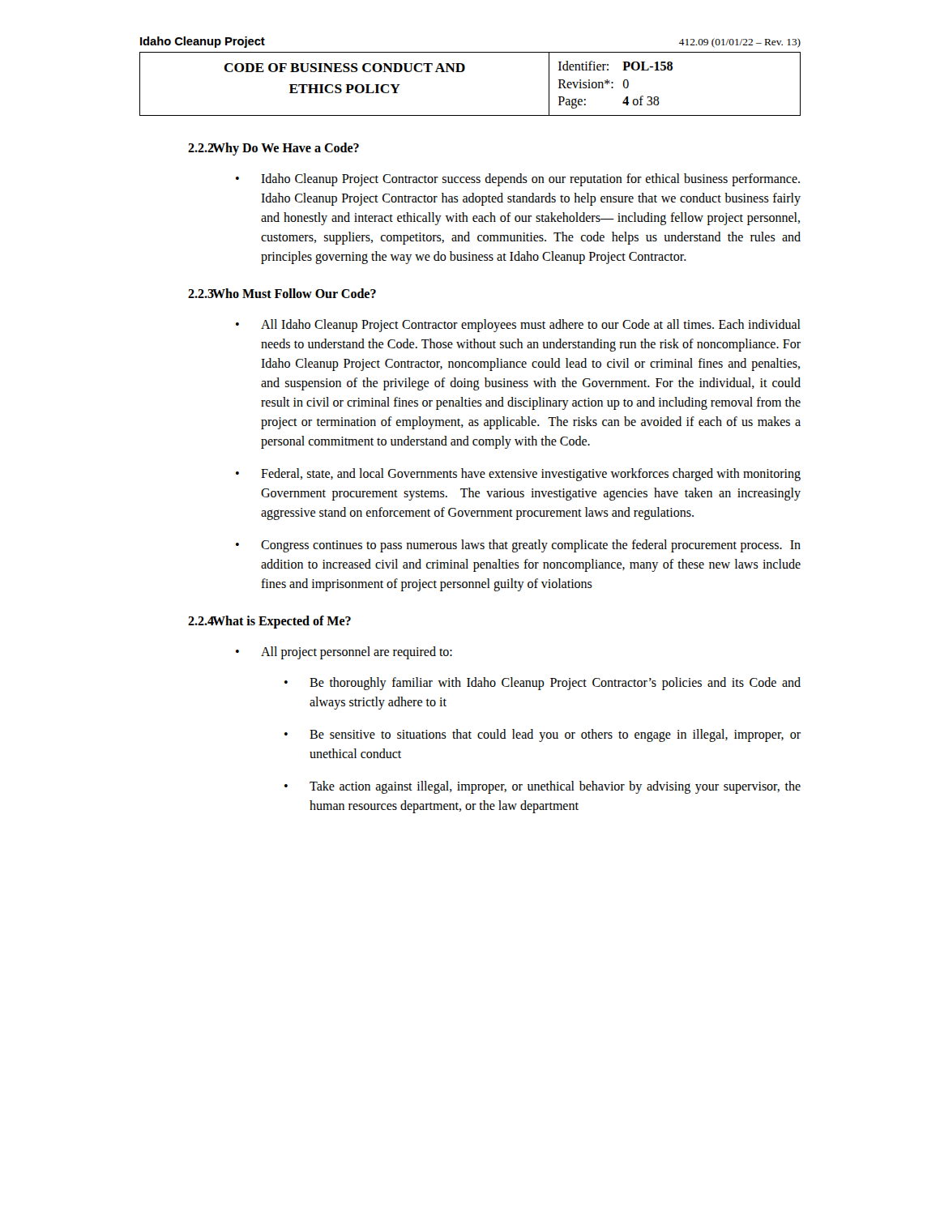Idaho Cleanup Project 412.09 (01/01/22 – Rev. 13)
| CODE OF BUSINESS CONDUCT AND ETHICS POLICY | Identifier: POL-158 Revision*: 0 Page: 4 of 38 |
2.2.2 Why Do We Have a Code?
Idaho Cleanup Project Contractor success depends on our reputation for ethical business performance. Idaho Cleanup Project Contractor has adopted standards to help ensure that we conduct business fairly and honestly and interact ethically with each of our stakeholders— including fellow project personnel, customers, suppliers, competitors, and communities. The code helps us understand the rules and principles governing the way we do business at Idaho Cleanup Project Contractor.
2.2.3 Who Must Follow Our Code?
All Idaho Cleanup Project Contractor employees must adhere to our Code at all times. Each individual needs to understand the Code. Those without such an understanding run the risk of noncompliance. For Idaho Cleanup Project Contractor, noncompliance could lead to civil or criminal fines and penalties, and suspension of the privilege of doing business with the Government. For the individual, it could result in civil or criminal fines or penalties and disciplinary action up to and including removal from the project or termination of employment, as applicable. The risks can be avoided if each of us makes a personal commitment to understand and comply with the Code.
Federal, state, and local Governments have extensive investigative workforces charged with monitoring Government procurement systems. The various investigative agencies have taken an increasingly aggressive stand on enforcement of Government procurement laws and regulations.
Congress continues to pass numerous laws that greatly complicate the federal procurement process. In addition to increased civil and criminal penalties for noncompliance, many of these new laws include fines and imprisonment of project personnel guilty of violations
2.2.4 What is Expected of Me?
All project personnel are required to:
Be thoroughly familiar with Idaho Cleanup Project Contractor’s policies and its Code and always strictly adhere to it
Be sensitive to situations that could lead you or others to engage in illegal, improper, or unethical conduct
Take action against illegal, improper, or unethical behavior by advising your supervisor, the human resources department, or the law department